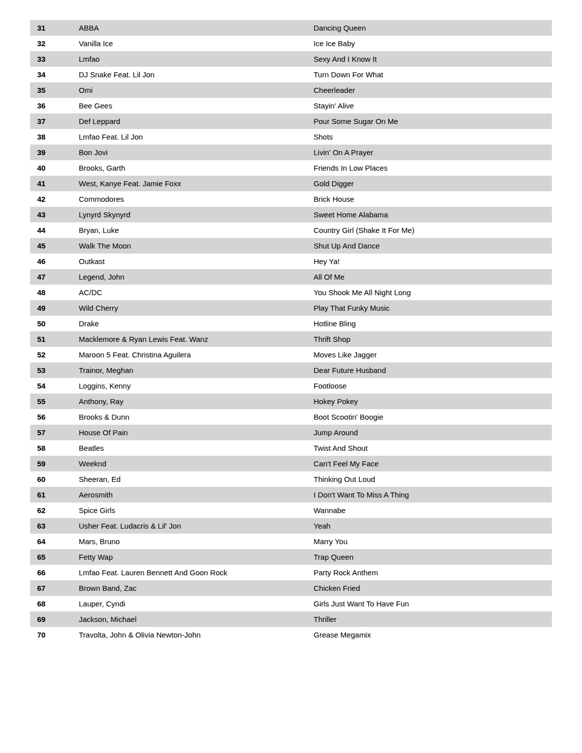| 31 | ABBA | Dancing Queen |
| 32 | Vanilla Ice | Ice Ice Baby |
| 33 | Lmfao | Sexy And I Know It |
| 34 | DJ Snake Feat. Lil Jon | Turn Down For What |
| 35 | Omi | Cheerleader |
| 36 | Bee Gees | Stayin' Alive |
| 37 | Def Leppard | Pour Some Sugar On Me |
| 38 | Lmfao Feat. Lil Jon | Shots |
| 39 | Bon Jovi | Livin' On A Prayer |
| 40 | Brooks, Garth | Friends In Low Places |
| 41 | West, Kanye Feat. Jamie Foxx | Gold Digger |
| 42 | Commodores | Brick House |
| 43 | Lynyrd Skynyrd | Sweet Home Alabama |
| 44 | Bryan, Luke | Country Girl (Shake It For Me) |
| 45 | Walk The Moon | Shut Up And Dance |
| 46 | Outkast | Hey Ya! |
| 47 | Legend, John | All Of Me |
| 48 | AC/DC | You Shook Me All Night Long |
| 49 | Wild Cherry | Play That Funky Music |
| 50 | Drake | Hotline Bling |
| 51 | Macklemore & Ryan Lewis Feat. Wanz | Thrift Shop |
| 52 | Maroon 5 Feat. Christina Aguilera | Moves Like Jagger |
| 53 | Trainor, Meghan | Dear Future Husband |
| 54 | Loggins, Kenny | Footloose |
| 55 | Anthony, Ray | Hokey Pokey |
| 56 | Brooks & Dunn | Boot Scootin' Boogie |
| 57 | House Of Pain | Jump Around |
| 58 | Beatles | Twist And Shout |
| 59 | Weeknd | Can't Feel My Face |
| 60 | Sheeran, Ed | Thinking Out Loud |
| 61 | Aerosmith | I Don't Want To Miss A Thing |
| 62 | Spice Girls | Wannabe |
| 63 | Usher Feat. Ludacris & Lil' Jon | Yeah |
| 64 | Mars, Bruno | Marry You |
| 65 | Fetty Wap | Trap Queen |
| 66 | Lmfao Feat. Lauren Bennett And Goon Rock | Party Rock Anthem |
| 67 | Brown Band, Zac | Chicken Fried |
| 68 | Lauper, Cyndi | Girls Just Want To Have Fun |
| 69 | Jackson, Michael | Thriller |
| 70 | Travolta, John & Olivia Newton-John | Grease Megamix |